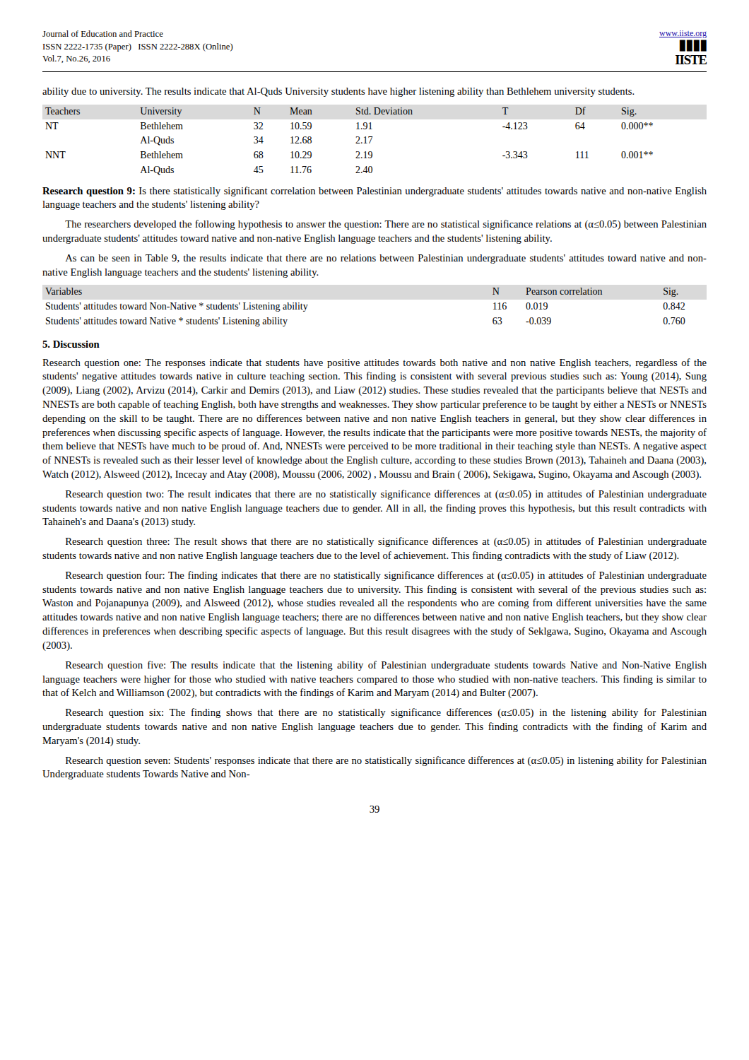Journal of Education and Practice
ISSN 2222-1735 (Paper) ISSN 2222-288X (Online)
Vol.7, No.26, 2016
www.iiste.org
▮▮▮▮
IISTE
ability due to university. The results indicate that Al-Quds University students have higher listening ability than Bethlehem university students.
| Teachers | University | N | Mean | Std. Deviation | T | Df | Sig. |
| NT | Bethlehem | 32 | 10.59 | 1.91 | -4.123 | 64 | 0.000** |
| Al-Quds | 34 | 12.68 | 2.17 |
| NNT | Bethlehem | 68 | 10.29 | 2.19 | -3.343 | 111 | 0.001** |
| Al-Quds | 45 | 11.76 | 2.40 |
Research question 9: Is there statistically significant correlation between Palestinian undergraduate students' attitudes towards native and non-native English language teachers and the students' listening ability?
The researchers developed the following hypothesis to answer the question: There are no statistical significance relations at (α≤0.05) between Palestinian undergraduate students' attitudes toward native and non-native English language teachers and the students' listening ability.
As can be seen in Table 9, the results indicate that there are no relations between Palestinian undergraduate students' attitudes toward native and non-native English language teachers and the students' listening ability.
| Variables | N | Pearson correlation | Sig. |
| Students' attitudes toward Non-Native * students' Listening ability | 116 | 0.019 | 0.842 |
| Students' attitudes toward Native * students' Listening ability | 63 | -0.039 | 0.760 |
5. Discussion
Research question one: The responses indicate that students have positive attitudes towards both native and non native English teachers, regardless of the students' negative attitudes towards native in culture teaching section. This finding is consistent with several previous studies such as: Young (2014), Sung (2009), Liang (2002), Arvizu (2014), Carkir and Demirs (2013), and Liaw (2012) studies. These studies revealed that the participants believe that NESTs and NNESTs are both capable of teaching English, both have strengths and weaknesses. They show particular preference to be taught by either a NESTs or NNESTs depending on the skill to be taught. There are no differences between native and non native English teachers in general, but they show clear differences in preferences when discussing specific aspects of language. However, the results indicate that the participants were more positive towards NESTs, the majority of them believe that NESTs have much to be proud of. And, NNESTs were perceived to be more traditional in their teaching style than NESTs. A negative aspect of NNESTs is revealed such as their lesser level of knowledge about the English culture, according to these studies Brown (2013), Tahaineh and Daana (2003), Watch (2012), Alsweed (2012), Incecay and Atay (2008), Moussu (2006, 2002) , Moussu and Brain ( 2006), Sekigawa, Sugino, Okayama and Ascough (2003).
Research question two: The result indicates that there are no statistically significance differences at (α≤0.05) in attitudes of Palestinian undergraduate students towards native and non native English language teachers due to gender. All in all, the finding proves this hypothesis, but this result contradicts with Tahaineh's and Daana's (2013) study.
Research question three: The result shows that there are no statistically significance differences at (α≤0.05) in attitudes of Palestinian undergraduate students towards native and non native English language teachers due to the level of achievement. This finding contradicts with the study of Liaw (2012).
Research question four: The finding indicates that there are no statistically significance differences at (α≤0.05) in attitudes of Palestinian undergraduate students towards native and non native English language teachers due to university. This finding is consistent with several of the previous studies such as: Waston and Pojanapunya (2009), and Alsweed (2012), whose studies revealed all the respondents who are coming from different universities have the same attitudes towards native and non native English language teachers; there are no differences between native and non native English teachers, but they show clear differences in preferences when describing specific aspects of language. But this result disagrees with the study of Seklgawa, Sugino, Okayama and Ascough (2003).
Research question five: The results indicate that the listening ability of Palestinian undergraduate students towards Native and Non-Native English language teachers were higher for those who studied with native teachers compared to those who studied with non-native teachers. This finding is similar to that of Kelch and Williamson (2002), but contradicts with the findings of Karim and Maryam (2014) and Bulter (2007).
Research question six: The finding shows that there are no statistically significance differences (α≤0.05) in the listening ability for Palestinian undergraduate students towards native and non native English language teachers due to gender. This finding contradicts with the finding of Karim and Maryam's (2014) study.
Research question seven: Students' responses indicate that there are no statistically significance differences at (α≤0.05) in listening ability for Palestinian Undergraduate students Towards Native and Non-
39